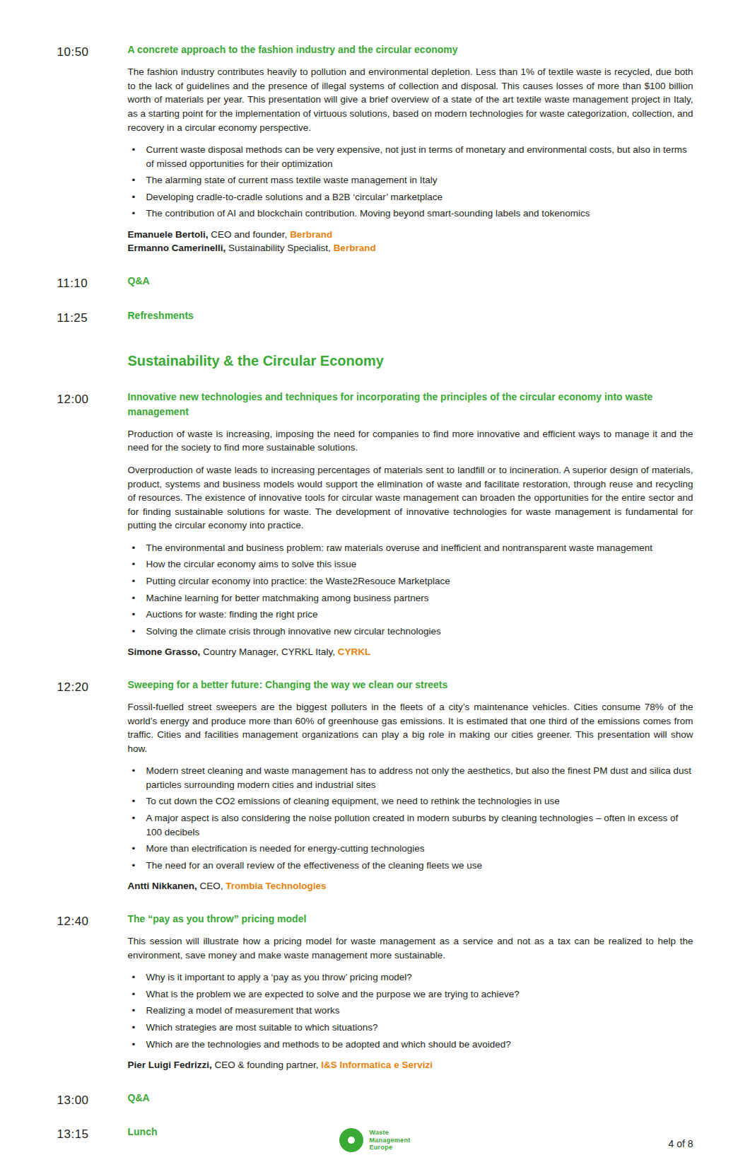10:50
A concrete approach to the fashion industry and the circular economy
The fashion industry contributes heavily to pollution and environmental depletion. Less than 1% of textile waste is recycled, due both to the lack of guidelines and the presence of illegal systems of collection and disposal. This causes losses of more than $100 billion worth of materials per year. This presentation will give a brief overview of a state of the art textile waste management project in Italy, as a starting point for the implementation of virtuous solutions, based on modern technologies for waste categorization, collection, and recovery in a circular economy perspective.
Current waste disposal methods can be very expensive, not just in terms of monetary and environmental costs, but also in terms of missed opportunities for their optimization
The alarming state of current mass textile waste management in Italy
Developing cradle-to-cradle solutions and a B2B ‘circular’ marketplace
The contribution of AI and blockchain contribution. Moving beyond smart-sounding labels and tokenomics
Emanuele Bertoli, CEO and founder, Berbrand
Ermanno Camerinelli, Sustainability Specialist, Berbrand
11:10
Q&A
11:25
Refreshments
Sustainability & the Circular Economy
12:00
Innovative new technologies and techniques for incorporating the principles of the circular economy into waste management
Production of waste is increasing, imposing the need for companies to find more innovative and efficient ways to manage it and the need for the society to find more sustainable solutions.
Overproduction of waste leads to increasing percentages of materials sent to landfill or to incineration. A superior design of materials, product, systems and business models would support the elimination of waste and facilitate restoration, through reuse and recycling of resources. The existence of innovative tools for circular waste management can broaden the opportunities for the entire sector and for finding sustainable solutions for waste. The development of innovative technologies for waste management is fundamental for putting the circular economy into practice.
The environmental and business problem: raw materials overuse and inefficient and nontransparent waste management
How the circular economy aims to solve this issue
Putting circular economy into practice: the Waste2Resouce Marketplace
Machine learning for better matchmaking among business partners
Auctions for waste: finding the right price
Solving the climate crisis through innovative new circular technologies
Simone Grasso, Country Manager, CYRKL Italy, CYRKL
12:20
Sweeping for a better future: Changing the way we clean our streets
Fossil-fuelled street sweepers are the biggest polluters in the fleets of a city’s maintenance vehicles. Cities consume 78% of the world’s energy and produce more than 60% of greenhouse gas emissions. It is estimated that one third of the emissions comes from traffic. Cities and facilities management organizations can play a big role in making our cities greener. This presentation will show how.
Modern street cleaning and waste management has to address not only the aesthetics, but also the finest PM dust and silica dust particles surrounding modern cities and industrial sites
To cut down the CO2 emissions of cleaning equipment, we need to rethink the technologies in use
A major aspect is also considering the noise pollution created in modern suburbs by cleaning technologies – often in excess of 100 decibels
More than electrification is needed for energy-cutting technologies
The need for an overall review of the effectiveness of the cleaning fleets we use
Antti Nikkanen, CEO, Trombia Technologies
12:40
The “pay as you throw” pricing model
This session will illustrate how a pricing model for waste management as a service and not as a tax can be realized to help the environment, save money and make waste management more sustainable.
Why is it important to apply a ‘pay as you throw’ pricing model?
What is the problem we are expected to solve and the purpose we are trying to achieve?
Realizing a model of measurement that works
Which strategies are most suitable to which situations?
Which are the technologies and methods to be adopted and which should be avoided?
Pier Luigi Fedrizzi, CEO & founding partner, I&S Informatica e Servizi
13:00
Q&A
13:15
Lunch
Waste
Management
Europe
4 of 8